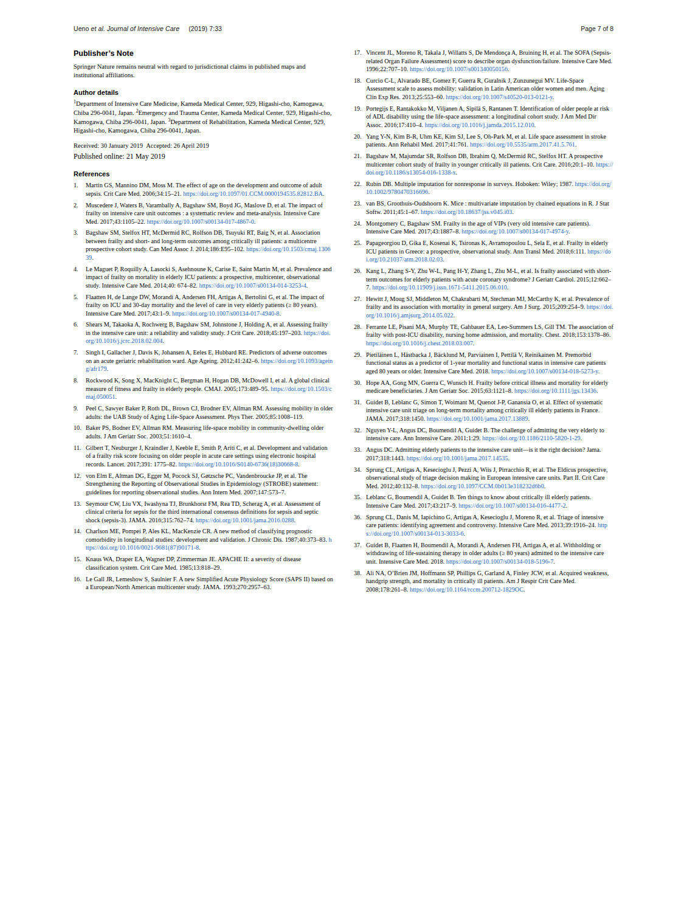Ueno et al. Journal of Intensive Care (2019) 7:33
Page 7 of 8
Publisher’s Note
Springer Nature remains neutral with regard to jurisdictional claims in published maps and institutional affiliations.
Author details
1Department of Intensive Care Medicine, Kameda Medical Center, 929, Higashi-cho, Kamogawa, Chiba 296-0041, Japan. 2Emergency and Trauma Center, Kameda Medical Center, 929, Higashi-cho, Kamogawa, Chiba 296-0041, Japan. 3Department of Rehabilitation, Kameda Medical Center, 929, Higashi-cho, Kamogawa, Chiba 296-0041, Japan.
Received: 30 January 2019 Accepted: 26 April 2019
Published online: 21 May 2019
References
Martin GS, Mannino DM, Moss M. The effect of age on the development and outcome of adult sepsis. Crit Care Med. 2006;34:15–21. https://doi.org/10.1097/01.CCM.0000194535.82812.BA.
Muscedere J, Waters B, Varambally A, Bagshaw SM, Boyd JG, Maslove D, et al. The impact of frailty on intensive care unit outcomes : a systematic review and meta-analysis. Intensive Care Med. 2017;43:1105–22. https://doi.org/10.1007/s00134-017-4867-0.
Bagshaw SM, Stelfox HT, McDermid RC, Rolfson DB, Tsuyuki RT, Baig N, et al. Association between frailty and short- and long-term outcomes among critically ill patients: a multicentre prospective cohort study. Can Med Assoc J. 2014;186:E95–102. https://doi.org/10.1503/cmaj.130639.
Le Maguet P, Roquilly A, Lasocki S, Asehnoune K, Carise E, Saint Martin M, et al. Prevalence and impact of frailty on mortality in elderly ICU patients: a prospective, multicenter, observational study. Intensive Care Med. 2014;40: 674–82. https://doi.org/10.1007/s00134-014-3253-4.
Flaatten H, de Lange DW, Morandi A, Andersen FH, Artigas A, Bertolini G, et al. The impact of frailty on ICU and 30-day mortality and the level of care in very elderly patients (≥ 80 years). Intensive Care Med. 2017;43:1–9. https://doi.org/10.1007/s00134-017-4940-8.
Shears M, Takaoka A, Rochwerg B, Bagshaw SM, Johnstone J, Holding A, et al. Assessing frailty in the intensive care unit: a reliability and validity study. J Crit Care. 2018;45:197–203. https://doi.org/10.1016/j.jcrc.2018.02.004.
Singh I, Gallacher J, Davis K, Johansen A, Eeles E, Hubbard RE. Predictors of adverse outcomes on an acute geriatric rehabilitation ward. Age Ageing. 2012;41:242–6. https://doi.org/10.1093/ageing/afr179.
Rockwood K, Song X, MacKnight C, Bergman H, Hogan DB, McDowell I, et al. A global clinical measure of fitness and frailty in elderly people. CMAJ. 2005;173:489–95. https://doi.org/10.1503/cmaj.050051.
Peel C, Sawyer Baker P, Roth DL, Brown CJ, Brodner EV, Allman RM. Assessing mobility in older adults: the UAB Study of Aging Life-Space Assessment. Phys Ther. 2005;85:1008–119.
Baker PS, Bodner EV, Allman RM. Measuring life-space mobility in community-dwelling older adults. J Am Geriatr Soc. 2003;51:1610–4.
Gilbert T, Neuburger J, Kraindler J, Keeble E, Smith P, Ariti C, et al. Development and validation of a frailty risk score focusing on older people in acute care settings using electronic hospital records. Lancet. 2017;391: 1775–82. https://doi.org/10.1016/S0140-6736(18)30668-8.
von Elm E, Altman DG, Egger M, Pocock SJ, Gøtzsche PC, Vandenbroucke JP, et al. The Strengthening the Reporting of Observational Studies in Epidemiology (STROBE) statement: guidelines for reporting observational studies. Ann Intern Med. 2007;147:573–7.
Seymour CW, Liu VX, Iwashyna TJ, Brunkhorst FM, Rea TD, Scherag A, et al. Assessment of clinical criteria for sepsis for the third international consensus definitions for sepsis and septic shock (sepsis-3). JAMA. 2016;315:762–74. https://doi.org/10.1001/jama.2016.0288.
Charlson ME, Pompei P, Ales KL, MacKenzie CR. A new method of classifying prognostic comorbidity in longitudinal studies: development and validation. J Chronic Dis. 1987;40:373–83. https://doi.org/10.1016/0021-9681(87)90171-8.
Knaus WA, Draper EA, Wagner DP, Zimmerman JE. APACHE II: a severity of disease classification system. Crit Care Med. 1985;13:818–29.
Le Gall JR, Lemeshow S, Saulnier F. A new Simplified Acute Physiology Score (SAPS II) based on a European/North American multicenter study. JAMA. 1993;270:2957–63.
Vincent JL, Moreno R, Takala J, Willatts S, De Mendonça A, Bruining H, et al. The SOFA (Sepsis-related Organ Failure Assessment) score to describe organ dysfunction/failure. Intensive Care Med. 1996;22:707–10. https://doi.org/10.1007/s001340050156.
Curcio C-L, Alvarado BE, Gomez F, Guerra R, Guralnik J, Zunzunegui MV. Life-Space Assessment scale to assess mobility: validation in Latin American older women and men. Aging Clin Exp Res. 2013;25:553–60. https://doi.org/10.1007/s40520-013-0121-y.
Portegijs E, Rantakokko M, Viljanen A, Sipilä S, Rantanen T. Identification of older people at risk of ADL disability using the life-space assessment: a longitudinal cohort study. J Am Med Dir Assoc. 2016;17:410–4. https://doi.org/10.1016/j.jamda.2015.12.010.
Yang Y-N, Kim B-R, Uhm KE, Kim SJ, Lee S, Oh-Park M, et al. Life space assessment in stroke patients. Ann Rehabil Med. 2017;41:761. https://doi.org/10.5535/arm.2017.41.5.761.
Bagshaw M, Majumdar SR, Rolfson DB, Ibrahim Q, McDermid RC, Stelfox HT. A prospective multicenter cohort study of frailty in younger critically ill patients. Crit Care. 2016;20:1–10. https://doi.org/10.1186/s13054-016-1338-x.
Rubin DB. Multiple imputation for nonresponse in surveys. Hoboken: Wiley; 1987. https://doi.org/10.1002/9780470316696.
van BS, Groothuis-Oudshoorn K. Mice : multivariate imputation by chained equations in R. J Stat Softw. 2011;45:1–67. https://doi.org/10.18637/jss.v045.i03.
Montgomery C, Bagshaw SM. Frailty in the age of VIPs (very old intensive care patients). Intensive Care Med. 2017;43:1887–8. https://doi.org/10.1007/s00134-017-4974-y.
Papageorgiou D, Gika E, Kosenai K, Tsironas K, Avramopoulou L, Sela E, et al. Frailty in elderly ICU patients in Greece: a prospective, observational study. Ann Transl Med. 2018;6:111. https://doi.org/10.21037/atm.2018.02.03.
Kang L, Zhang S-Y, Zhu W-L, Pang H-Y, Zhang L, Zhu M-L, et al. Is frailty associated with short-term outcomes for elderly patients with acute coronary syndrome? J Geriatr Cardiol. 2015;12:662–7. https://doi.org/10.11909/j.issn.1671-5411.2015.06.010.
Hewitt J, Moug SJ, Middleton M, Chakrabarti M, Stechman MJ, McCarthy K, et al. Prevalence of frailty and its association with mortality in general surgery. Am J Surg. 2015;209:254–9. https://doi.org/10.1016/j.amjsurg.2014.05.022.
Ferrante LE, Pisani MA, Murphy TE, Gahbauer EA, Leo-Summers LS, Gill TM. The association of frailty with post-ICU disability, nursing home admission, and mortality. Chest. 2018;153:1378–86. https://doi.org/10.1016/j.chest.2018.03.007.
Pietiläinen L, Hästbacka J, Bäcklund M, Parviainen I, Pettilä V, Reinikainen M. Premorbid functional status as a predictor of 1-year mortality and functional status in intensive care patients aged 80 years or older. Intensive Care Med. 2018. https://doi.org/10.1007/s00134-018-5273-y.
Hope AA, Gong MN, Guerra C, Wunsch H. Frailty before critical illness and mortality for elderly medicare beneficiaries. J Am Geriatr Soc. 2015;63:1121–8. https://doi.org/10.1111/jgs.13436.
Guidet B, Leblanc G, Simon T, Woimant M, Quenot J-P, Ganansia O, et al. Effect of systematic intensive care unit triage on long-term mortality among critically ill elderly patients in France. JAMA. 2017;318:1450. https://doi.org/10.1001/jama.2017.13889.
Nguyen Y-L, Angus DC, Boumendil A, Guidet B. The challenge of admitting the very elderly to intensive care. Ann Intensive Care. 2011;1:29. https://doi.org/10.1186/2110-5820-1-29.
Angus DC. Admitting elderly patients to the intensive care unit—is it the right decision? Jama. 2017;318:1443. https://doi.org/10.1001/jama.2017.14535.
Sprung CL, Artigas A, Kesecioglu J, Pezzi A, Wiis J, Pirracchio R, et al. The Eldicus prospective, observational study of triage decision making in European intensive care units. Part II. Crit Care Med. 2012;40:132–8. https://doi.org/10.1097/CCM.0b013e318232d6b0.
Leblanc G, Boumendil A, Guidet B. Ten things to know about critically ill elderly patients. Intensive Care Med. 2017;43:217–9. https://doi.org/10.1007/s00134-016-4477-2.
Sprung CL, Danis M, Iapichino G, Artigas A, Kesecioglu J, Moreno R, et al. Triage of intensive care patients: identifying agreement and controversy. Intensive Care Med. 2013;39:1916–24. https://doi.org/10.1007/s00134-013-3033-6.
Guidet B, Flaatten H, Boumendil A, Morandi A, Andersen FH, Artigas A, et al. Withholding or withdrawing of life-sustaining therapy in older adults (≥ 80 years) admitted to the intensive care unit. Intensive Care Med. 2018. https://doi.org/10.1007/s00134-018-5196-7.
Ali NA, O’Brien JM, Hoffmann SP, Phillips G, Garland A, Finley JCW, et al. Acquired weakness, handgrip strength, and mortality in critically ill patients. Am J Respir Crit Care Med. 2008;178:261–8. https://doi.org/10.1164/rccm.200712-1829OC.